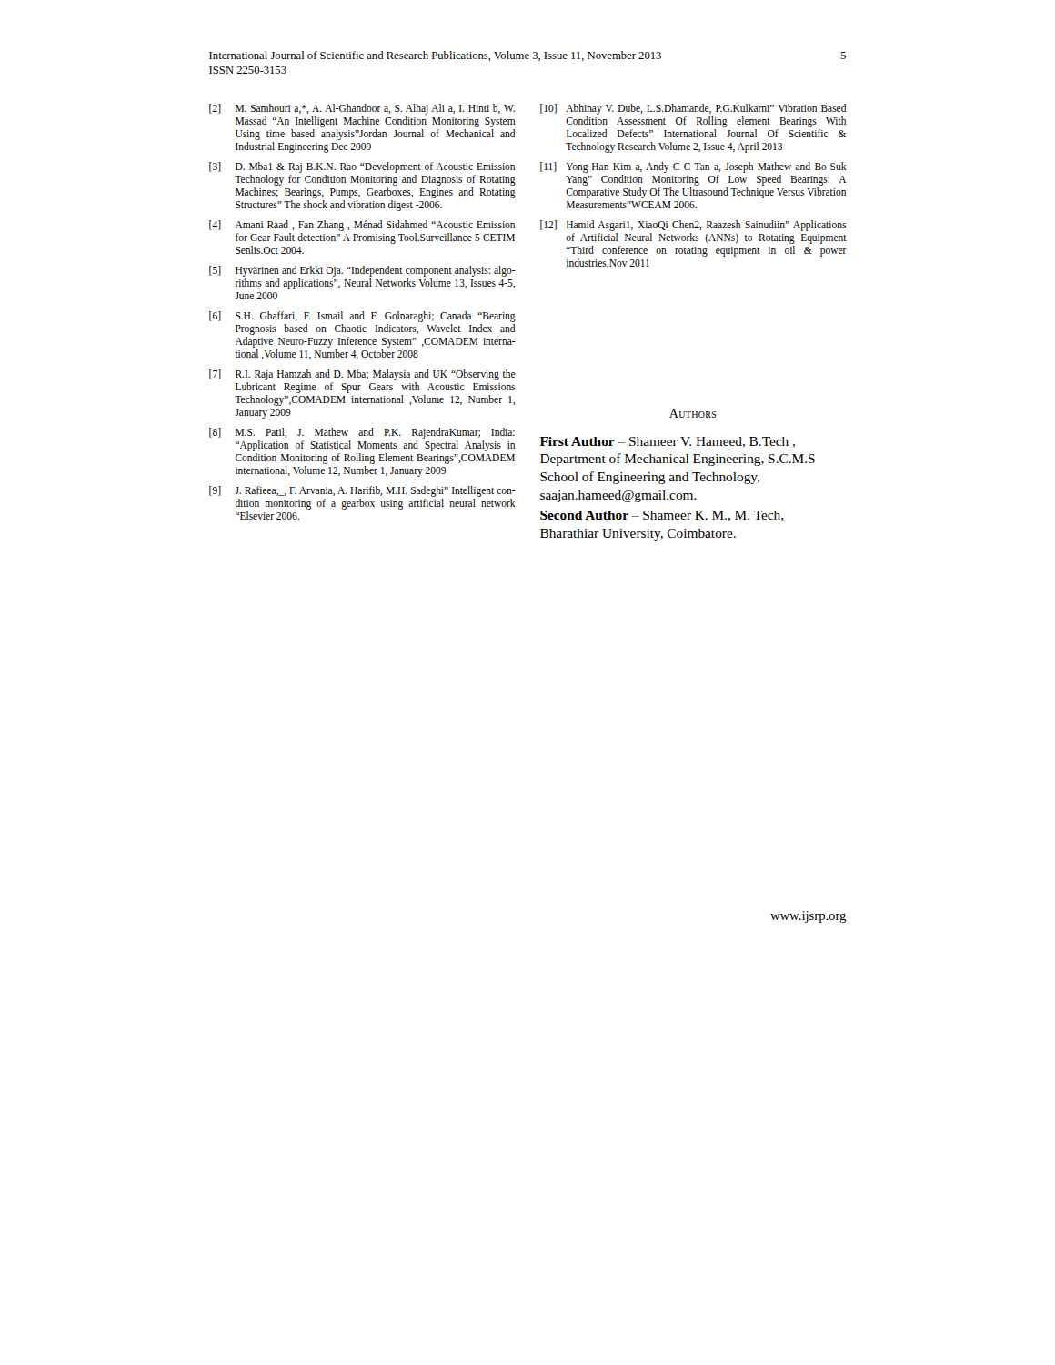5 International Journal of Scientific and Research Publications, Volume 3, Issue 11, November 2013
ISSN 2250-3153
[2] M. Samhouri a,*, A. Al-Ghandoor a, S. Alhaj Ali a, I. Hinti b, W. Massad “An Intelligent Machine Condition Monitoring System Using time based analysis”Jordan Journal of Mechanical and Industrial Engineering Dec 2009
[3] D. Mba1 & Raj B.K.N. Rao “Development of Acoustic Emission Technology for Condition Monitoring and Diagnosis of Rotating Machines; Bearings, Pumps, Gearboxes, Engines and Rotating Structures” The shock and vibration digest -2006.
[4] Amani Raad , Fan Zhang , Ménad Sidahmed “Acoustic Emission for Gear Fault detection” A Promising Tool.Surveillance 5 CETIM Senlis.Oct 2004.
[5] Hyvärinen and Erkki Oja. “Independent component analysis: algorithms and applications”, Neural Networks Volume 13, Issues 4-5, June 2000
[6] S.H. Ghaffari, F. Ismail and F. Golnaraghi; Canada “Bearing Prognosis based on Chaotic Indicators, Wavelet Index and Adaptive Neuro-Fuzzy Inference System” ,COMADEM international ,Volume 11, Number 4, October 2008
[7] R.I. Raja Hamzah and D. Mba; Malaysia and UK “Observing the Lubricant Regime of Spur Gears with Acoustic Emissions Technology”,COMADEM international ,Volume 12, Number 1, January 2009
[8] M.S. Patil, J. Mathew and P.K. RajendraKumar; India: “Application of Statistical Moments and Spectral Analysis in Condition Monitoring of Rolling Element Bearings”,COMADEM international, Volume 12, Number 1, January 2009
[9] J. Rafieea,_, F. Arvania, A. Harifib, M.H. Sadeghi” Intelligent condition monitoring of a gearbox using artificial neural network “Elsevier 2006.
[10] Abhinay V. Dube, L.S.Dhamande, P.G.Kulkarni” Vibration Based Condition Assessment Of Rolling element Bearings With Localized Defects” International Journal Of Scientific & Technology Research Volume 2, Issue 4, April 2013
[11] Yong-Han Kim a, Andy C C Tan a, Joseph Mathew and Bo-Suk Yang” Condition Monitoring Of Low Speed Bearings: A Comparative Study Of The Ultrasound Technique Versus Vibration Measurements”WCEAM 2006.
[12] Hamid Asgari1, XiaoQi Chen2, Raazesh Sainudiin” Applications of Artificial Neural Networks (ANNs) to Rotating Equipment “Third conference on rotating equipment in oil & power industries,Nov 2011
Authors
First Author – Shameer V. Hameed, B.Tech , Department of Mechanical Engineering, S.C.M.S School of Engineering and Technology, saajan.hameed@gmail.com.
Second Author – Shameer K. M., M. Tech, Bharathiar University, Coimbatore.
www.ijsrp.org